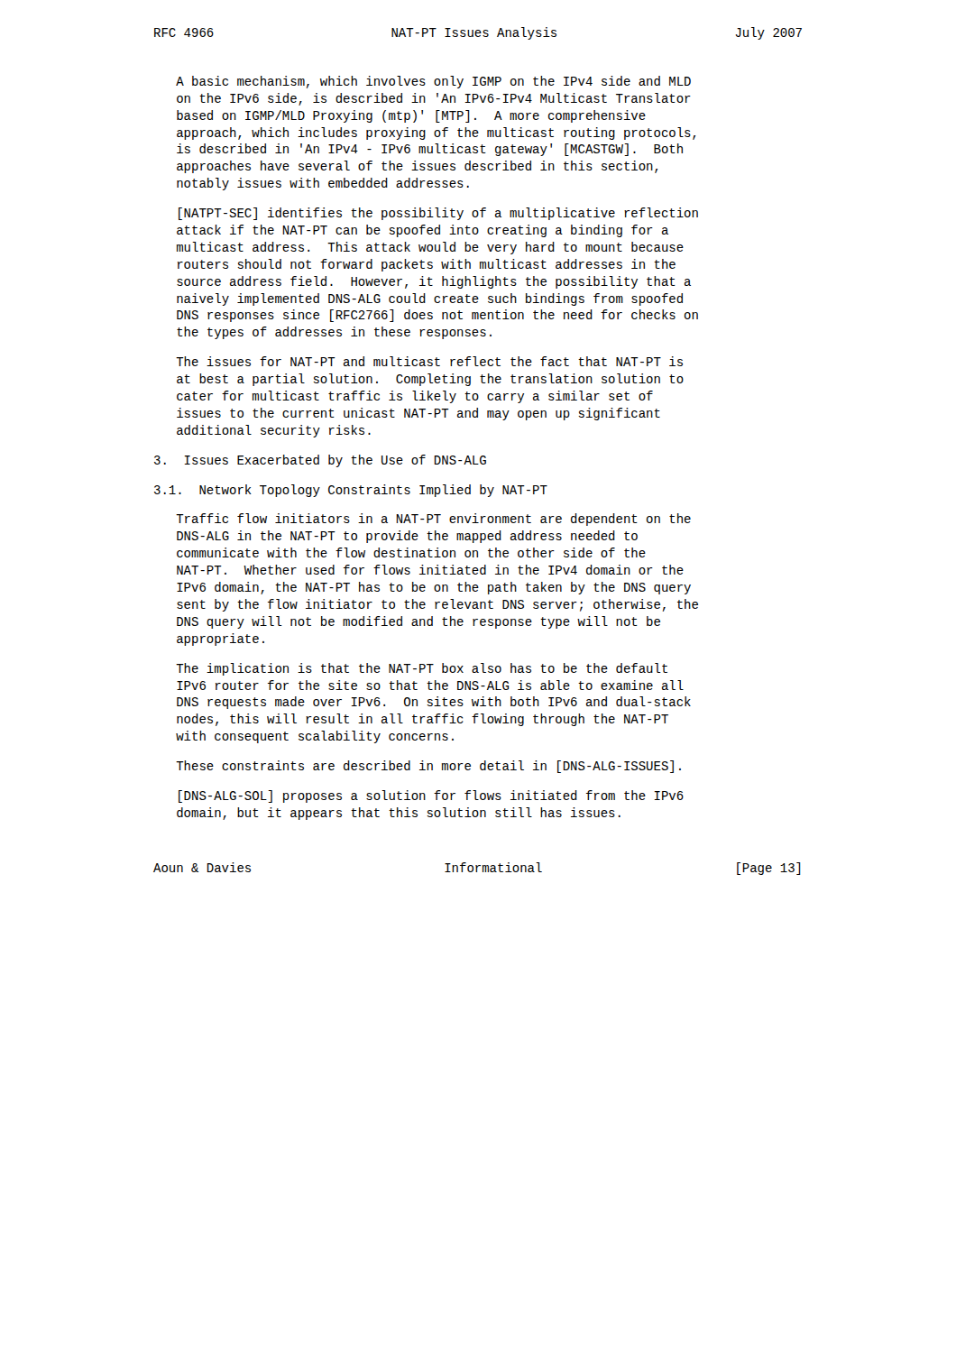RFC 4966 NAT-PT Issues Analysis July 2007
A basic mechanism, which involves only IGMP on the IPv4 side and MLD on the IPv6 side, is described in 'An IPv6-IPv4 Multicast Translator based on IGMP/MLD Proxying (mtp)' [MTP]. A more comprehensive approach, which includes proxying of the multicast routing protocols, is described in 'An IPv4 - IPv6 multicast gateway' [MCASTGW]. Both approaches have several of the issues described in this section, notably issues with embedded addresses.
[NATPT-SEC] identifies the possibility of a multiplicative reflection attack if the NAT-PT can be spoofed into creating a binding for a multicast address. This attack would be very hard to mount because routers should not forward packets with multicast addresses in the source address field. However, it highlights the possibility that a naively implemented DNS-ALG could create such bindings from spoofed DNS responses since [RFC2766] does not mention the need for checks on the types of addresses in these responses.
The issues for NAT-PT and multicast reflect the fact that NAT-PT is at best a partial solution. Completing the translation solution to cater for multicast traffic is likely to carry a similar set of issues to the current unicast NAT-PT and may open up significant additional security risks.
3. Issues Exacerbated by the Use of DNS-ALG
3.1. Network Topology Constraints Implied by NAT-PT
Traffic flow initiators in a NAT-PT environment are dependent on the DNS-ALG in the NAT-PT to provide the mapped address needed to communicate with the flow destination on the other side of the NAT-PT. Whether used for flows initiated in the IPv4 domain or the IPv6 domain, the NAT-PT has to be on the path taken by the DNS query sent by the flow initiator to the relevant DNS server; otherwise, the DNS query will not be modified and the response type will not be appropriate.
The implication is that the NAT-PT box also has to be the default IPv6 router for the site so that the DNS-ALG is able to examine all DNS requests made over IPv6. On sites with both IPv6 and dual-stack nodes, this will result in all traffic flowing through the NAT-PT with consequent scalability concerns.
These constraints are described in more detail in [DNS-ALG-ISSUES].
[DNS-ALG-SOL] proposes a solution for flows initiated from the IPv6 domain, but it appears that this solution still has issues.
Aoun & Davies Informational [Page 13]